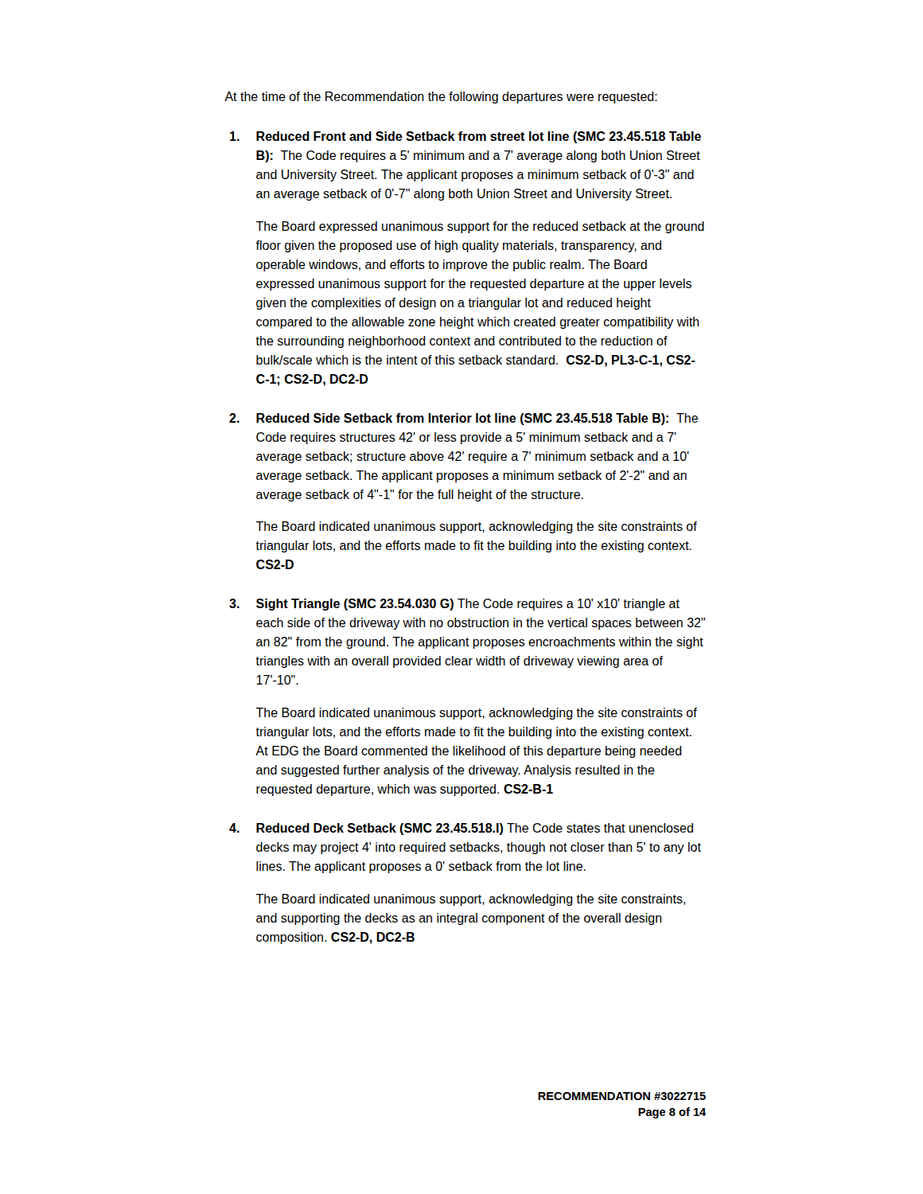At the time of the Recommendation the following departures were requested:
Reduced Front and Side Setback from street lot line (SMC 23.45.518 Table B): The Code requires a 5' minimum and a 7' average along both Union Street and University Street. The applicant proposes a minimum setback of 0'-3" and an average setback of 0'-7" along both Union Street and University Street.
The Board expressed unanimous support for the reduced setback at the ground floor given the proposed use of high quality materials, transparency, and operable windows, and efforts to improve the public realm. The Board expressed unanimous support for the requested departure at the upper levels given the complexities of design on a triangular lot and reduced height compared to the allowable zone height which created greater compatibility with the surrounding neighborhood context and contributed to the reduction of bulk/scale which is the intent of this setback standard. CS2-D, PL3-C-1, CS2-C-1; CS2-D, DC2-D
Reduced Side Setback from Interior lot line (SMC 23.45.518 Table B): The Code requires structures 42' or less provide a 5' minimum setback and a 7' average setback; structure above 42' require a 7' minimum setback and a 10' average setback. The applicant proposes a minimum setback of 2'-2" and an average setback of 4"-1" for the full height of the structure.
The Board indicated unanimous support, acknowledging the site constraints of triangular lots, and the efforts made to fit the building into the existing context. CS2-D
Sight Triangle (SMC 23.54.030 G) The Code requires a 10' x10' triangle at each side of the driveway with no obstruction in the vertical spaces between 32" an 82" from the ground. The applicant proposes encroachments within the sight triangles with an overall provided clear width of driveway viewing area of 17'-10".
The Board indicated unanimous support, acknowledging the site constraints of triangular lots, and the efforts made to fit the building into the existing context. At EDG the Board commented the likelihood of this departure being needed and suggested further analysis of the driveway. Analysis resulted in the requested departure, which was supported. CS2-B-1
Reduced Deck Setback (SMC 23.45.518.I) The Code states that unenclosed decks may project 4' into required setbacks, though not closer than 5' to any lot lines. The applicant proposes a 0' setback from the lot line.
The Board indicated unanimous support, acknowledging the site constraints, and supporting the decks as an integral component of the overall design composition. CS2-D, DC2-B
RECOMMENDATION #3022715
Page 8 of 14